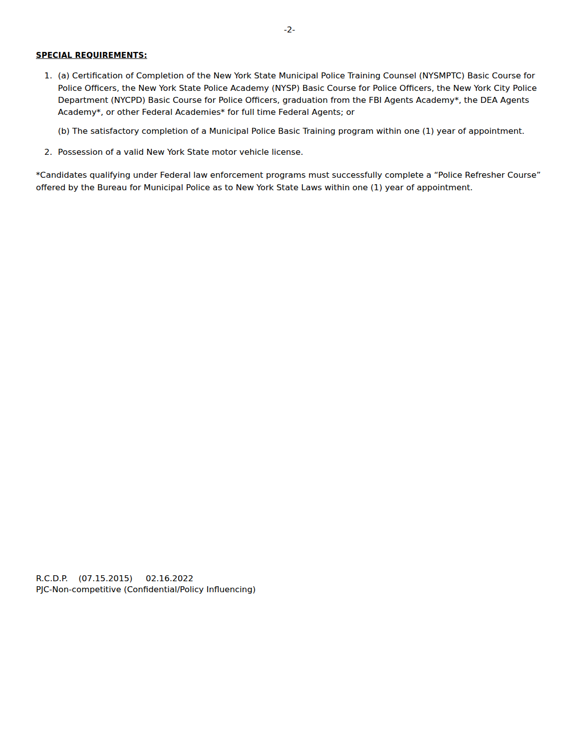-2-
SPECIAL REQUIREMENTS:
(a) Certification of Completion of the New York State Municipal Police Training Counsel (NYSMPTC) Basic Course for Police Officers, the New York State Police Academy (NYSP) Basic Course for Police Officers, the New York City Police Department (NYCPD) Basic Course for Police Officers, graduation from the FBI Agents Academy*, the DEA Agents Academy*, or other Federal Academies* for full time Federal Agents; or
(b) The satisfactory completion of a Municipal Police Basic Training program within one (1) year of appointment.
Possession of a valid New York State motor vehicle license.
*Candidates qualifying under Federal law enforcement programs must successfully complete a “Police Refresher Course” offered by the Bureau for Municipal Police as to New York State Laws within one (1) year of appointment.
R.C.D.P. (07.15.2015) 02.16.2022
PJC-Non-competitive (Confidential/Policy Influencing)